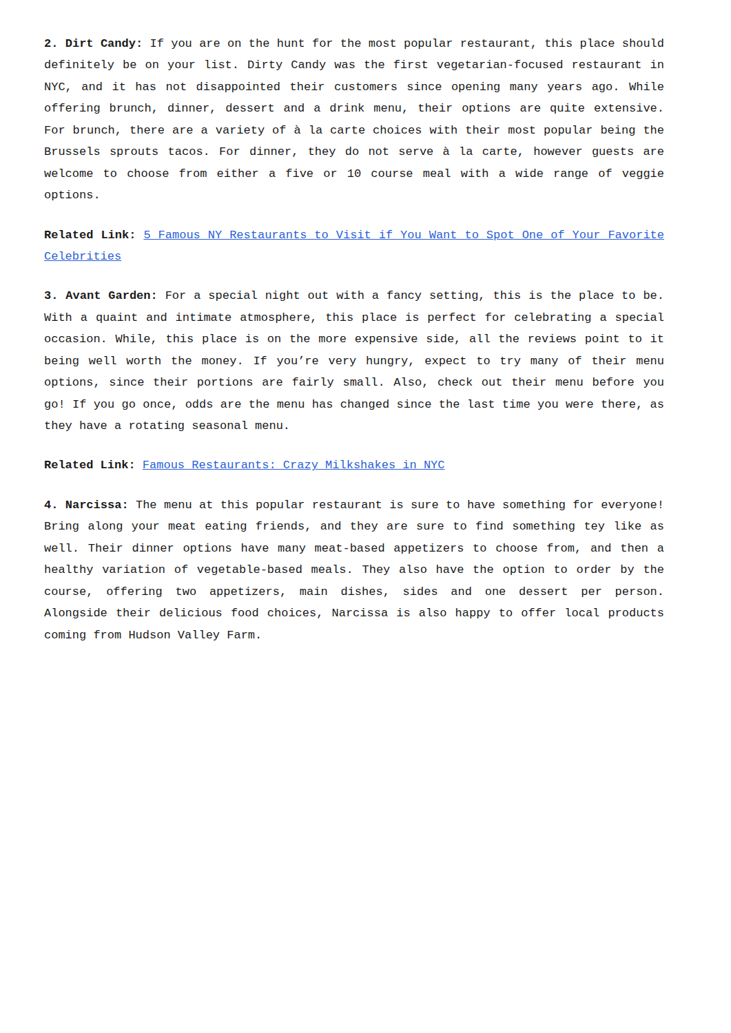2. Dirt Candy: If you are on the hunt for the most popular restaurant, this place should definitely be on your list. Dirty Candy was the first vegetarian-focused restaurant in NYC, and it has not disappointed their customers since opening many years ago. While offering brunch, dinner, dessert and a drink menu, their options are quite extensive. For brunch, there are a variety of à la carte choices with their most popular being the Brussels sprouts tacos. For dinner, they do not serve à la carte, however guests are welcome to choose from either a five or 10 course meal with a wide range of veggie options.
Related Link: 5 Famous NY Restaurants to Visit if You Want to Spot One of Your Favorite Celebrities
3. Avant Garden: For a special night out with a fancy setting, this is the place to be. With a quaint and intimate atmosphere, this place is perfect for celebrating a special occasion. While, this place is on the more expensive side, all the reviews point to it being well worth the money. If you’re very hungry, expect to try many of their menu options, since their portions are fairly small. Also, check out their menu before you go! If you go once, odds are the menu has changed since the last time you were there, as they have a rotating seasonal menu.
Related Link: Famous Restaurants: Crazy Milkshakes in NYC
4. Narcissa: The menu at this popular restaurant is sure to have something for everyone! Bring along your meat eating friends, and they are sure to find something tey like as well. Their dinner options have many meat-based appetizers to choose from, and then a healthy variation of vegetable-based meals. They also have the option to order by the course, offering two appetizers, main dishes, sides and one dessert per person. Alongside their delicious food choices, Narcissa is also happy to offer local products coming from Hudson Valley Farm.